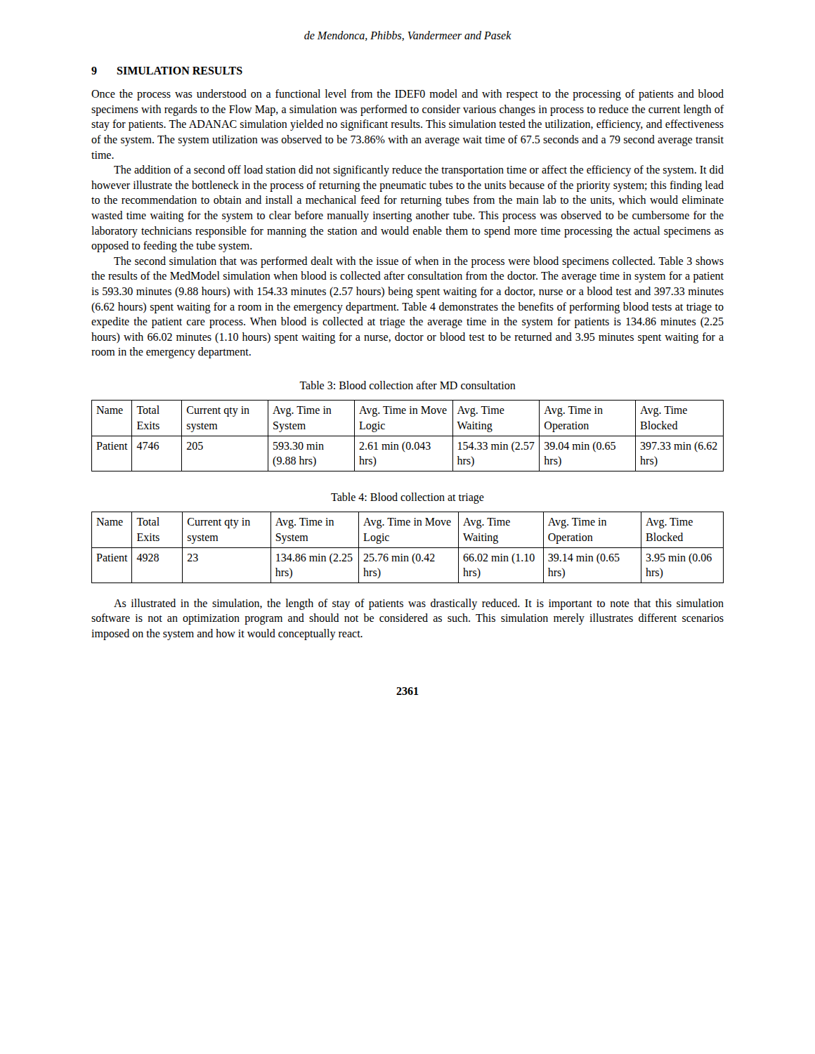de Mendonca, Phibbs, Vandermeer and Pasek
9 Simulation Results
Once the process was understood on a functional level from the IDEF0 model and with respect to the processing of patients and blood specimens with regards to the Flow Map, a simulation was performed to consider various changes in process to reduce the current length of stay for patients. The ADANAC simulation yielded no significant results. This simulation tested the utilization, efficiency, and effectiveness of the system. The system utilization was observed to be 73.86% with an average wait time of 67.5 seconds and a 79 second average transit time.
The addition of a second off load station did not significantly reduce the transportation time or affect the efficiency of the system. It did however illustrate the bottleneck in the process of returning the pneumatic tubes to the units because of the priority system; this finding lead to the recommendation to obtain and install a mechanical feed for returning tubes from the main lab to the units, which would eliminate wasted time waiting for the system to clear before manually inserting another tube. This process was observed to be cumbersome for the laboratory technicians responsible for manning the station and would enable them to spend more time processing the actual specimens as opposed to feeding the tube system.
The second simulation that was performed dealt with the issue of when in the process were blood specimens collected. Table 3 shows the results of the MedModel simulation when blood is collected after consultation from the doctor. The average time in system for a patient is 593.30 minutes (9.88 hours) with 154.33 minutes (2.57 hours) being spent waiting for a doctor, nurse or a blood test and 397.33 minutes (6.62 hours) spent waiting for a room in the emergency department. Table 4 demonstrates the benefits of performing blood tests at triage to expedite the patient care process. When blood is collected at triage the average time in the system for patients is 134.86 minutes (2.25 hours) with 66.02 minutes (1.10 hours) spent waiting for a nurse, doctor or blood test to be returned and 3.95 minutes spent waiting for a room in the emergency department.
Table 3: Blood collection after MD consultation
| Name | Total Exits | Current qty in system | Avg. Time in System | Avg. Time in Move Logic | Avg. Time Waiting | Avg. Time in Operation | Avg. Time Blocked |
| --- | --- | --- | --- | --- | --- | --- | --- |
| Patient | 4746 | 205 | 593.30 min (9.88 hrs) | 2.61 min (0.043 hrs) | 154.33 min (2.57 hrs) | 39.04 min (0.65 hrs) | 397.33 min (6.62 hrs) |
Table 4: Blood collection at triage
| Name | Total Exits | Current qty in system | Avg. Time in System | Avg. Time in Move Logic | Avg. Time Waiting | Avg. Time in Operation | Avg. Time Blocked |
| --- | --- | --- | --- | --- | --- | --- | --- |
| Patient | 4928 | 23 | 134.86 min (2.25 hrs) | 25.76 min (0.42 hrs) | 66.02 min (1.10 hrs) | 39.14 min (0.65 hrs) | 3.95 min (0.06 hrs) |
As illustrated in the simulation, the length of stay of patients was drastically reduced. It is important to note that this simulation software is not an optimization program and should not be considered as such. This simulation merely illustrates different scenarios imposed on the system and how it would conceptually react.
2361